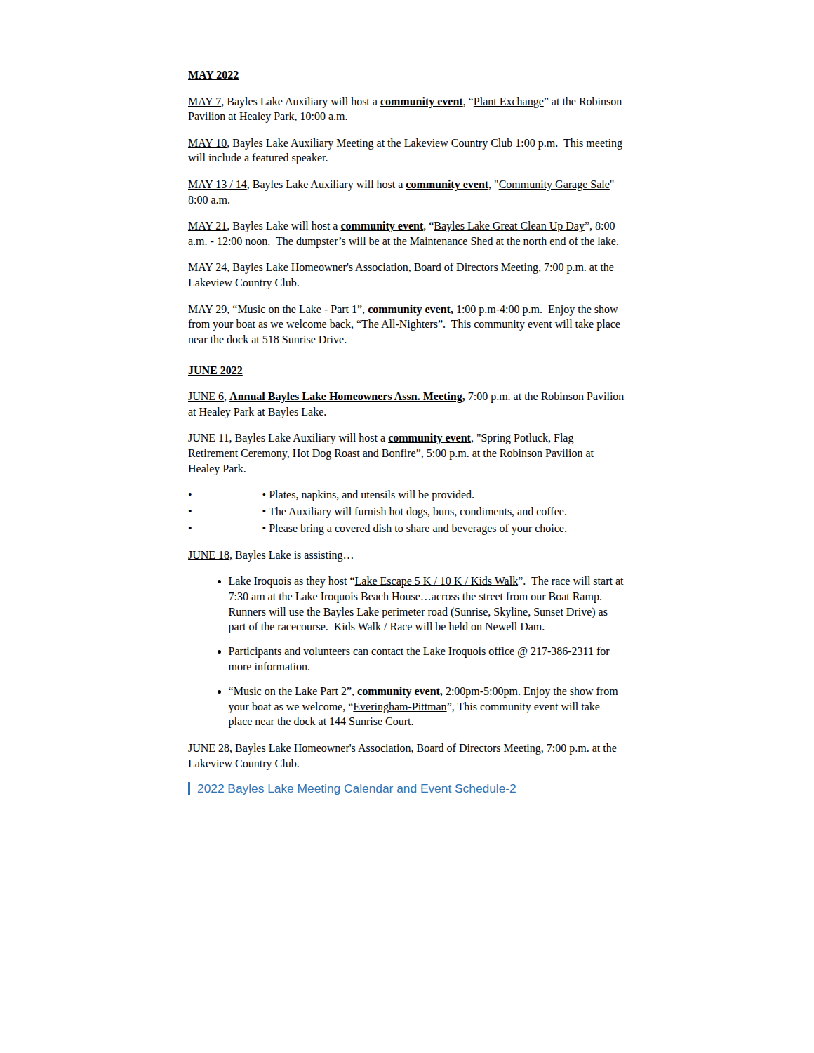MAY 2022
MAY 7, Bayles Lake Auxiliary will host a community event, “Plant Exchange” at the Robinson Pavilion at Healey Park, 10:00 a.m.
MAY 10, Bayles Lake Auxiliary Meeting at the Lakeview Country Club 1:00 p.m. This meeting will include a featured speaker.
MAY 13 / 14, Bayles Lake Auxiliary will host a community event, "Community Garage Sale" 8:00 a.m.
MAY 21, Bayles Lake will host a community event, “Bayles Lake Great Clean Up Day”, 8:00 a.m. - 12:00 noon. The dumpster’s will be at the Maintenance Shed at the north end of the lake.
MAY 24, Bayles Lake Homeowner's Association, Board of Directors Meeting, 7:00 p.m. at the Lakeview Country Club.
MAY 29, “Music on the Lake - Part 1”, community event, 1:00 p.m-4:00 p.m. Enjoy the show from your boat as we welcome back, “The All-Nighters”. This community event will take place near the dock at 518 Sunrise Drive.
JUNE 2022
JUNE 6, Annual Bayles Lake Homeowners Assn. Meeting, 7:00 p.m. at the Robinson Pavilion at Healey Park at Bayles Lake.
JUNE 11, Bayles Lake Auxiliary will host a community event, "Spring Potluck, Flag Retirement Ceremony, Hot Dog Roast and Bonfire”, 5:00 p.m. at the Robinson Pavilion at Healey Park.
•• Plates, napkins, and utensils will be provided.
•• The Auxiliary will furnish hot dogs, buns, condiments, and coffee.
•• Please bring a covered dish to share and beverages of your choice.
JUNE 18, Bayles Lake is assisting…
Lake Iroquois as they host “Lake Escape 5 K / 10 K / Kids Walk”. The race will start at 7:30 am at the Lake Iroquois Beach House…across the street from our Boat Ramp. Runners will use the Bayles Lake perimeter road (Sunrise, Skyline, Sunset Drive) as part of the racecourse. Kids Walk / Race will be held on Newell Dam.
Participants and volunteers can contact the Lake Iroquois office @ 217-386-2311 for more information.
“Music on the Lake Part 2”, community event, 2:00pm-5:00pm. Enjoy the show from your boat as we welcome, “Everingham-Pittman”, This community event will take place near the dock at 144 Sunrise Court.
JUNE 28, Bayles Lake Homeowner's Association, Board of Directors Meeting, 7:00 p.m. at the Lakeview Country Club.
2022 Bayles Lake Meeting Calendar and Event Schedule-2